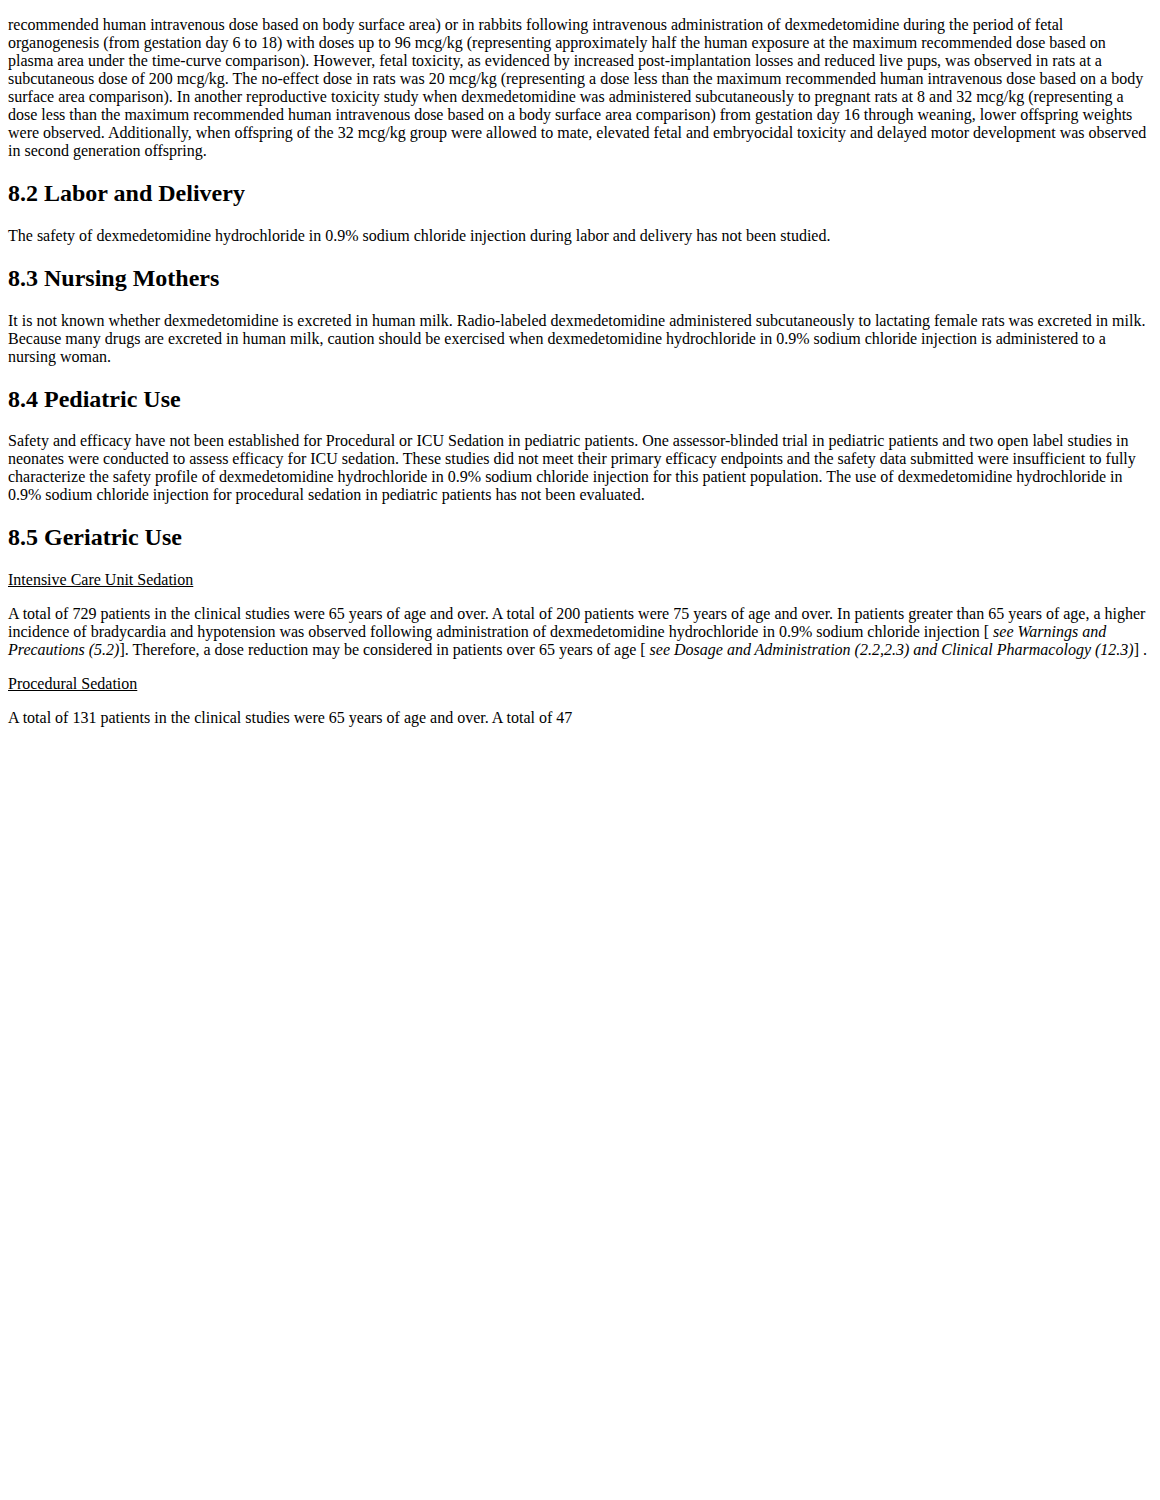recommended human intravenous dose based on body surface area) or in rabbits following intravenous administration of dexmedetomidine during the period of fetal organogenesis (from gestation day 6 to 18) with doses up to 96 mcg/kg (representing approximately half the human exposure at the maximum recommended dose based on plasma area under the time-curve comparison). However, fetal toxicity, as evidenced by increased post-implantation losses and reduced live pups, was observed in rats at a subcutaneous dose of 200 mcg/kg. The no-effect dose in rats was 20 mcg/kg (representing a dose less than the maximum recommended human intravenous dose based on a body surface area comparison). In another reproductive toxicity study when dexmedetomidine was administered subcutaneously to pregnant rats at 8 and 32 mcg/kg (representing a dose less than the maximum recommended human intravenous dose based on a body surface area comparison) from gestation day 16 through weaning, lower offspring weights were observed. Additionally, when offspring of the 32 mcg/kg group were allowed to mate, elevated fetal and embryocidal toxicity and delayed motor development was observed in second generation offspring.
8.2 Labor and Delivery
The safety of dexmedetomidine hydrochloride in 0.9% sodium chloride injection during labor and delivery has not been studied.
8.3 Nursing Mothers
It is not known whether dexmedetomidine is excreted in human milk. Radio-labeled dexmedetomidine administered subcutaneously to lactating female rats was excreted in milk. Because many drugs are excreted in human milk, caution should be exercised when dexmedetomidine hydrochloride in 0.9% sodium chloride injection is administered to a nursing woman.
8.4 Pediatric Use
Safety and efficacy have not been established for Procedural or ICU Sedation in pediatric patients. One assessor-blinded trial in pediatric patients and two open label studies in neonates were conducted to assess efficacy for ICU sedation. These studies did not meet their primary efficacy endpoints and the safety data submitted were insufficient to fully characterize the safety profile of dexmedetomidine hydrochloride in 0.9% sodium chloride injection for this patient population. The use of dexmedetomidine hydrochloride in 0.9% sodium chloride injection for procedural sedation in pediatric patients has not been evaluated.
8.5 Geriatric Use
Intensive Care Unit Sedation
A total of 729 patients in the clinical studies were 65 years of age and over. A total of 200 patients were 75 years of age and over. In patients greater than 65 years of age, a higher incidence of bradycardia and hypotension was observed following administration of dexmedetomidine hydrochloride in 0.9% sodium chloride injection [ see Warnings and Precautions (5.2)]. Therefore, a dose reduction may be considered in patients over 65 years of age [ see Dosage and Administration (2.2,2.3) and Clinical Pharmacology (12.3)] .
Procedural Sedation
A total of 131 patients in the clinical studies were 65 years of age and over. A total of 47